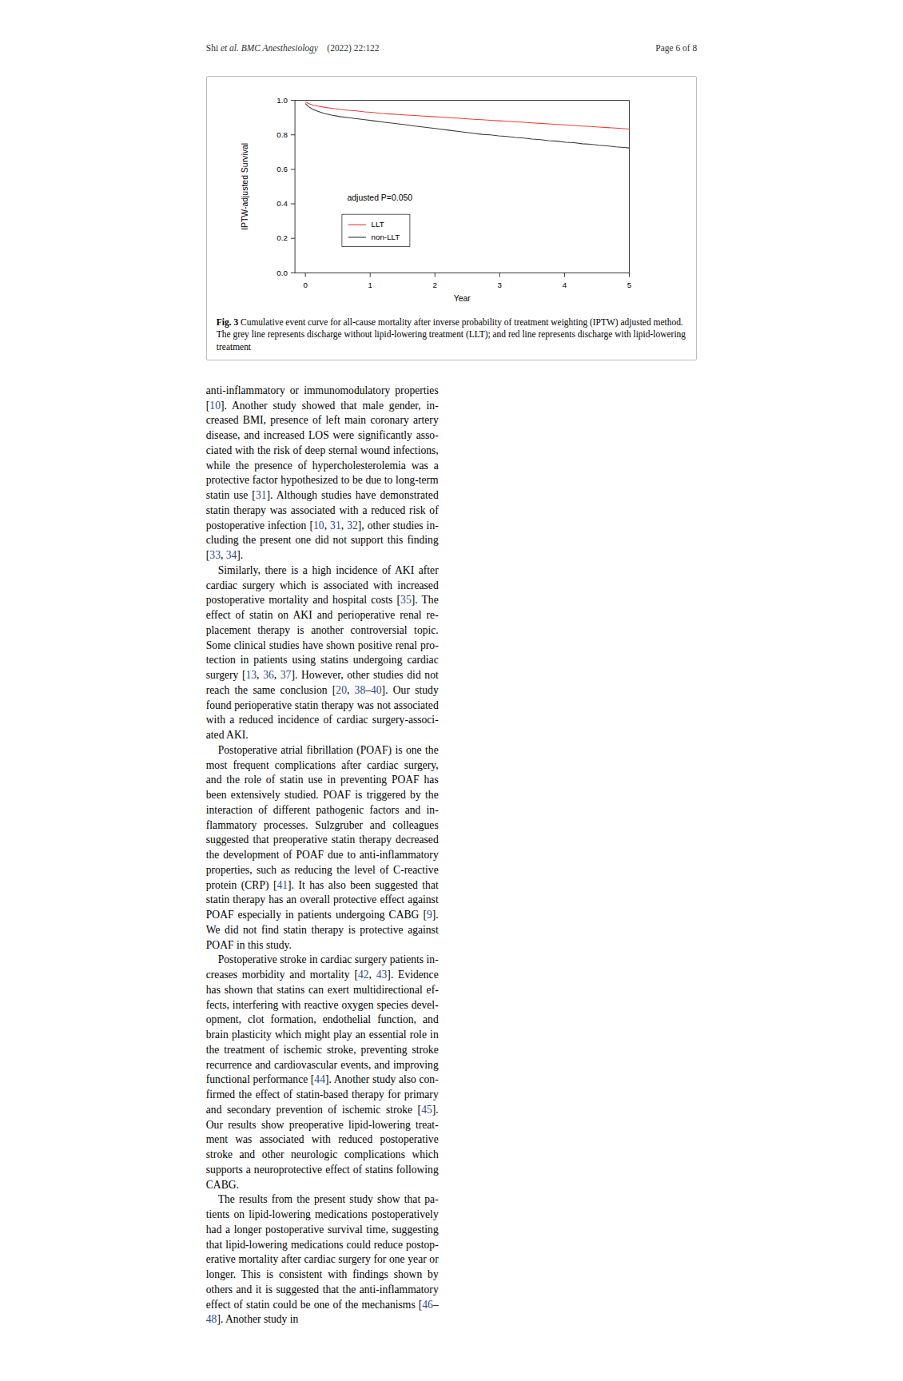Shi et al. BMC Anesthesiology (2022) 22:122
Page 6 of 8
0.0 0.2 0.4 0.6 0.8 1.0 IPTW-adjusted Survival 0 1 2 3 4 5 Year adjusted P=0.050 LLT non-LLT
Fig. 3 Cumulative event curve for all-cause mortality after inverse probability of treatment weighting (IPTW) adjusted method. The grey line represents discharge without lipid-lowering treatment (LLT); and red line represents discharge with lipid-lowering treatment
anti-inflammatory or immunomodulatory properties [10]. Another study showed that male gender, increased BMI, presence of left main coronary artery disease, and increased LOS were significantly associated with the risk of deep sternal wound infections, while the presence of hypercholesterolemia was a protective factor hypothesized to be due to long-term statin use [31]. Although studies have demonstrated statin therapy was associated with a reduced risk of postoperative infection [10, 31, 32], other studies including the present one did not support this finding [33, 34].
Similarly, there is a high incidence of AKI after cardiac surgery which is associated with increased postoperative mortality and hospital costs [35]. The effect of statin on AKI and perioperative renal replacement therapy is another controversial topic. Some clinical studies have shown positive renal protection in patients using statins undergoing cardiac surgery [13, 36, 37]. However, other studies did not reach the same conclusion [20, 38–40]. Our study found perioperative statin therapy was not associated with a reduced incidence of cardiac surgery-associated AKI.
Postoperative atrial fibrillation (POAF) is one the most frequent complications after cardiac surgery, and the role of statin use in preventing POAF has been extensively studied. POAF is triggered by the interaction of different pathogenic factors and inflammatory processes. Sulzgruber and colleagues suggested that preoperative statin therapy decreased the development of POAF due to anti-inflammatory properties, such as reducing the level of C-reactive protein (CRP) [41]. It has also been suggested that statin therapy has an overall protective effect against POAF especially in patients undergoing CABG [9]. We did not find statin therapy is protective against POAF in this study.
Postoperative stroke in cardiac surgery patients increases morbidity and mortality [42, 43]. Evidence has shown that statins can exert multidirectional effects, interfering with reactive oxygen species development, clot formation, endothelial function, and brain plasticity which might play an essential role in the treatment of ischemic stroke, preventing stroke recurrence and cardiovascular events, and improving functional performance [44]. Another study also confirmed the effect of statin-based therapy for primary and secondary prevention of ischemic stroke [45]. Our results show preoperative lipid-lowering treatment was associated with reduced postoperative stroke and other neurologic complications which supports a neuroprotective effect of statins following CABG.
The results from the present study show that patients on lipid-lowering medications postoperatively had a longer postoperative survival time, suggesting that lipid-lowering medications could reduce postoperative mortality after cardiac surgery for one year or longer. This is consistent with findings shown by others and it is suggested that the anti-inflammatory effect of statin could be one of the mechanisms [46–48]. Another study in